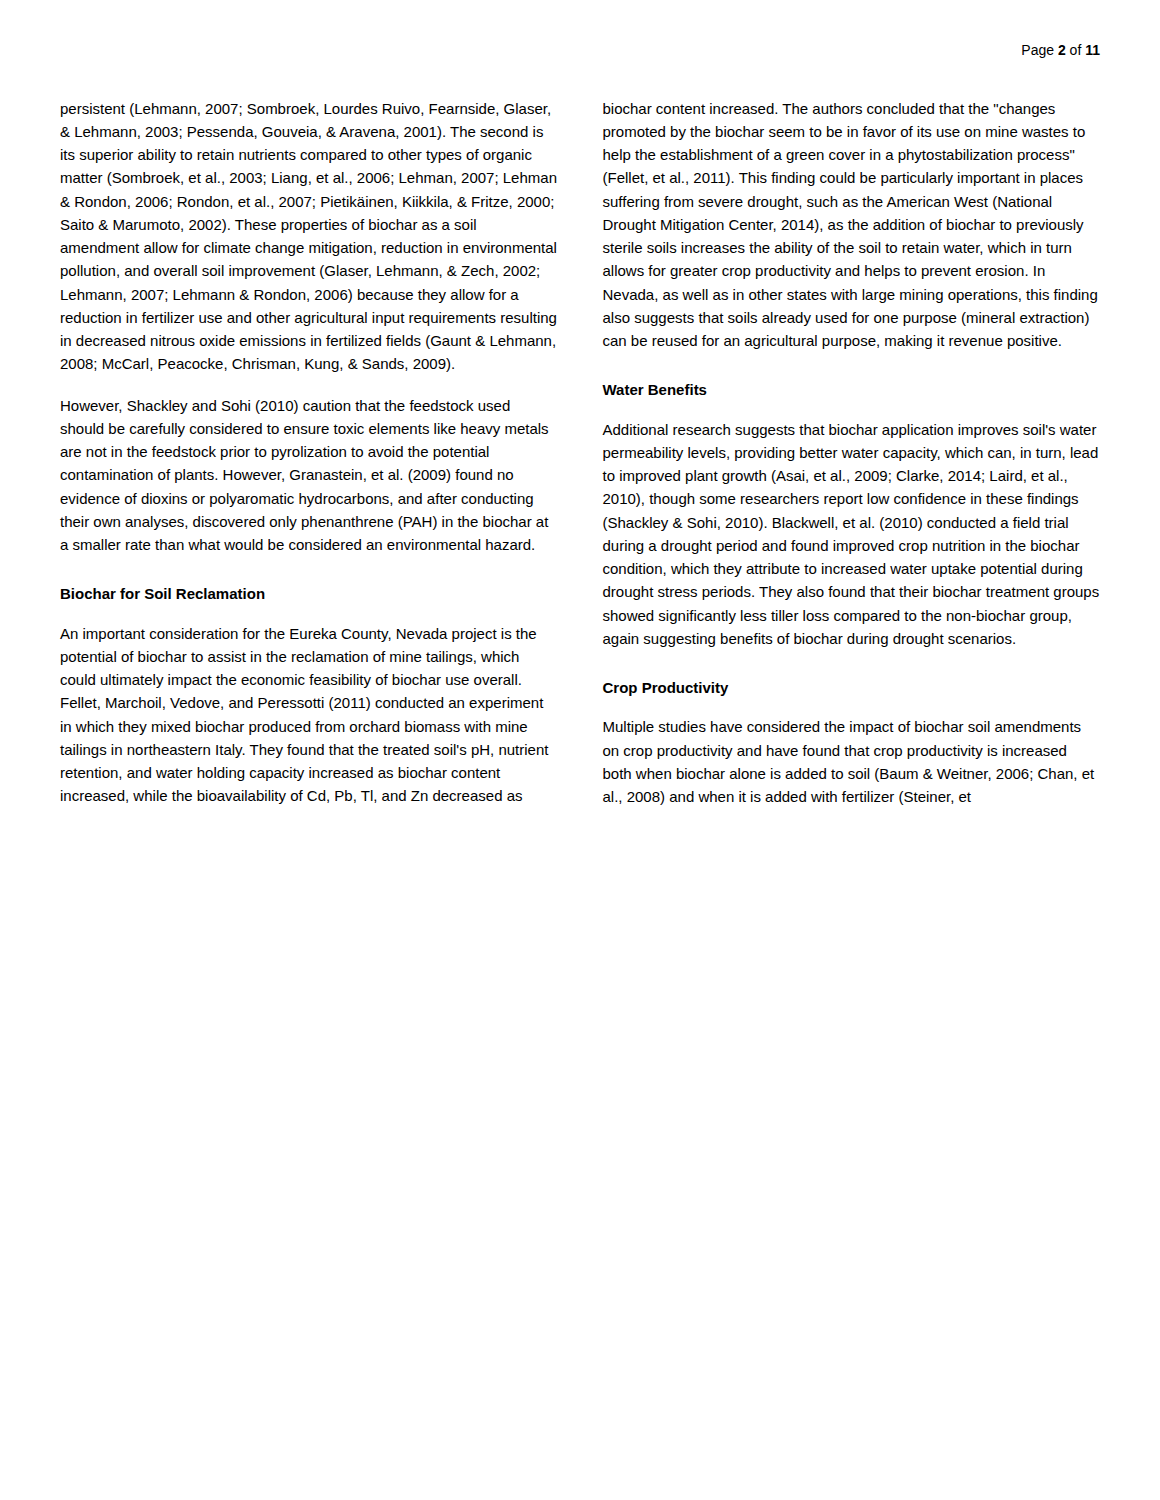Page 2 of 11
persistent (Lehmann, 2007; Sombroek, Lourdes Ruivo, Fearnside, Glaser, & Lehmann, 2003; Pessenda, Gouveia, & Aravena, 2001). The second is its superior ability to retain nutrients compared to other types of organic matter (Sombroek, et al., 2003; Liang, et al., 2006; Lehman, 2007; Lehman & Rondon, 2006; Rondon, et al., 2007; Pietikäinen, Kiikkila, & Fritze, 2000; Saito & Marumoto, 2002). These properties of biochar as a soil amendment allow for climate change mitigation, reduction in environmental pollution, and overall soil improvement (Glaser, Lehmann, & Zech, 2002; Lehmann, 2007; Lehmann & Rondon, 2006) because they allow for a reduction in fertilizer use and other agricultural input requirements resulting in decreased nitrous oxide emissions in fertilized fields (Gaunt & Lehmann, 2008; McCarl, Peacocke, Chrisman, Kung, & Sands, 2009).
However, Shackley and Sohi (2010) caution that the feedstock used should be carefully considered to ensure toxic elements like heavy metals are not in the feedstock prior to pyrolization to avoid the potential contamination of plants. However, Granastein, et al. (2009) found no evidence of dioxins or polyaromatic hydrocarbons, and after conducting their own analyses, discovered only phenanthrene (PAH) in the biochar at a smaller rate than what would be considered an environmental hazard.
Biochar for Soil Reclamation
An important consideration for the Eureka County, Nevada project is the potential of biochar to assist in the reclamation of mine tailings, which could ultimately impact the economic feasibility of biochar use overall. Fellet, Marchoil, Vedove, and Peressotti (2011) conducted an experiment in which they mixed biochar produced from orchard biomass with mine tailings in northeastern Italy. They found that the treated soil's pH, nutrient retention, and water holding capacity increased as biochar content increased, while the bioavailability of Cd, Pb, Tl, and Zn decreased as biochar content increased. The authors concluded that the "changes promoted by the biochar seem to be in favor of its use on mine wastes to help the establishment of a green cover in a phytostabilization process" (Fellet, et al., 2011). This finding could be particularly important in places suffering from severe drought, such as the American West (National Drought Mitigation Center, 2014), as the addition of biochar to previously sterile soils increases the ability of the soil to retain water, which in turn allows for greater crop productivity and helps to prevent erosion. In Nevada, as well as in other states with large mining operations, this finding also suggests that soils already used for one purpose (mineral extraction) can be reused for an agricultural purpose, making it revenue positive.
Water Benefits
Additional research suggests that biochar application improves soil's water permeability levels, providing better water capacity, which can, in turn, lead to improved plant growth (Asai, et al., 2009; Clarke, 2014; Laird, et al., 2010), though some researchers report low confidence in these findings (Shackley & Sohi, 2010). Blackwell, et al. (2010) conducted a field trial during a drought period and found improved crop nutrition in the biochar condition, which they attribute to increased water uptake potential during drought stress periods. They also found that their biochar treatment groups showed significantly less tiller loss compared to the non-biochar group, again suggesting benefits of biochar during drought scenarios.
Crop Productivity
Multiple studies have considered the impact of biochar soil amendments on crop productivity and have found that crop productivity is increased both when biochar alone is added to soil (Baum & Weitner, 2006; Chan, et al., 2008) and when it is added with fertilizer (Steiner, et